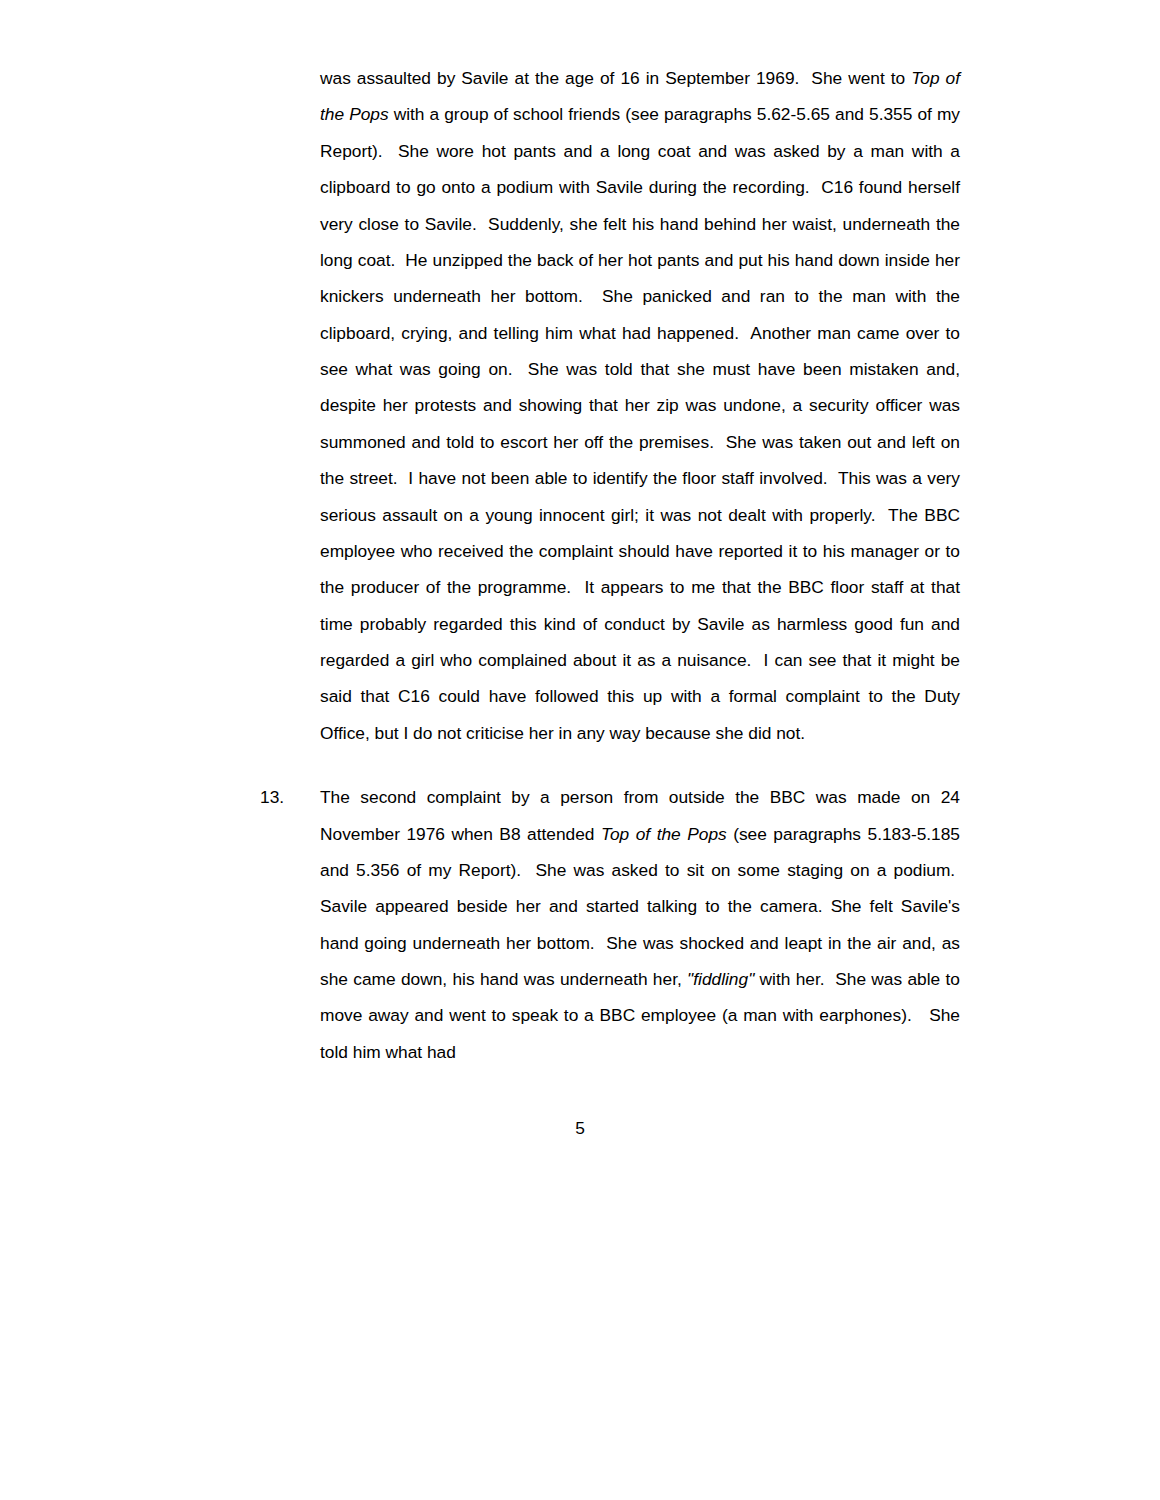was assaulted by Savile at the age of 16 in September 1969. She went to Top of the Pops with a group of school friends (see paragraphs 5.62-5.65 and 5.355 of my Report). She wore hot pants and a long coat and was asked by a man with a clipboard to go onto a podium with Savile during the recording. C16 found herself very close to Savile. Suddenly, she felt his hand behind her waist, underneath the long coat. He unzipped the back of her hot pants and put his hand down inside her knickers underneath her bottom. She panicked and ran to the man with the clipboard, crying, and telling him what had happened. Another man came over to see what was going on. She was told that she must have been mistaken and, despite her protests and showing that her zip was undone, a security officer was summoned and told to escort her off the premises. She was taken out and left on the street. I have not been able to identify the floor staff involved. This was a very serious assault on a young innocent girl; it was not dealt with properly. The BBC employee who received the complaint should have reported it to his manager or to the producer of the programme. It appears to me that the BBC floor staff at that time probably regarded this kind of conduct by Savile as harmless good fun and regarded a girl who complained about it as a nuisance. I can see that it might be said that C16 could have followed this up with a formal complaint to the Duty Office, but I do not criticise her in any way because she did not.
13. The second complaint by a person from outside the BBC was made on 24 November 1976 when B8 attended Top of the Pops (see paragraphs 5.183-5.185 and 5.356 of my Report). She was asked to sit on some staging on a podium. Savile appeared beside her and started talking to the camera. She felt Savile's hand going underneath her bottom. She was shocked and leapt in the air and, as she came down, his hand was underneath her, "fiddling" with her. She was able to move away and went to speak to a BBC employee (a man with earphones). She told him what had
5